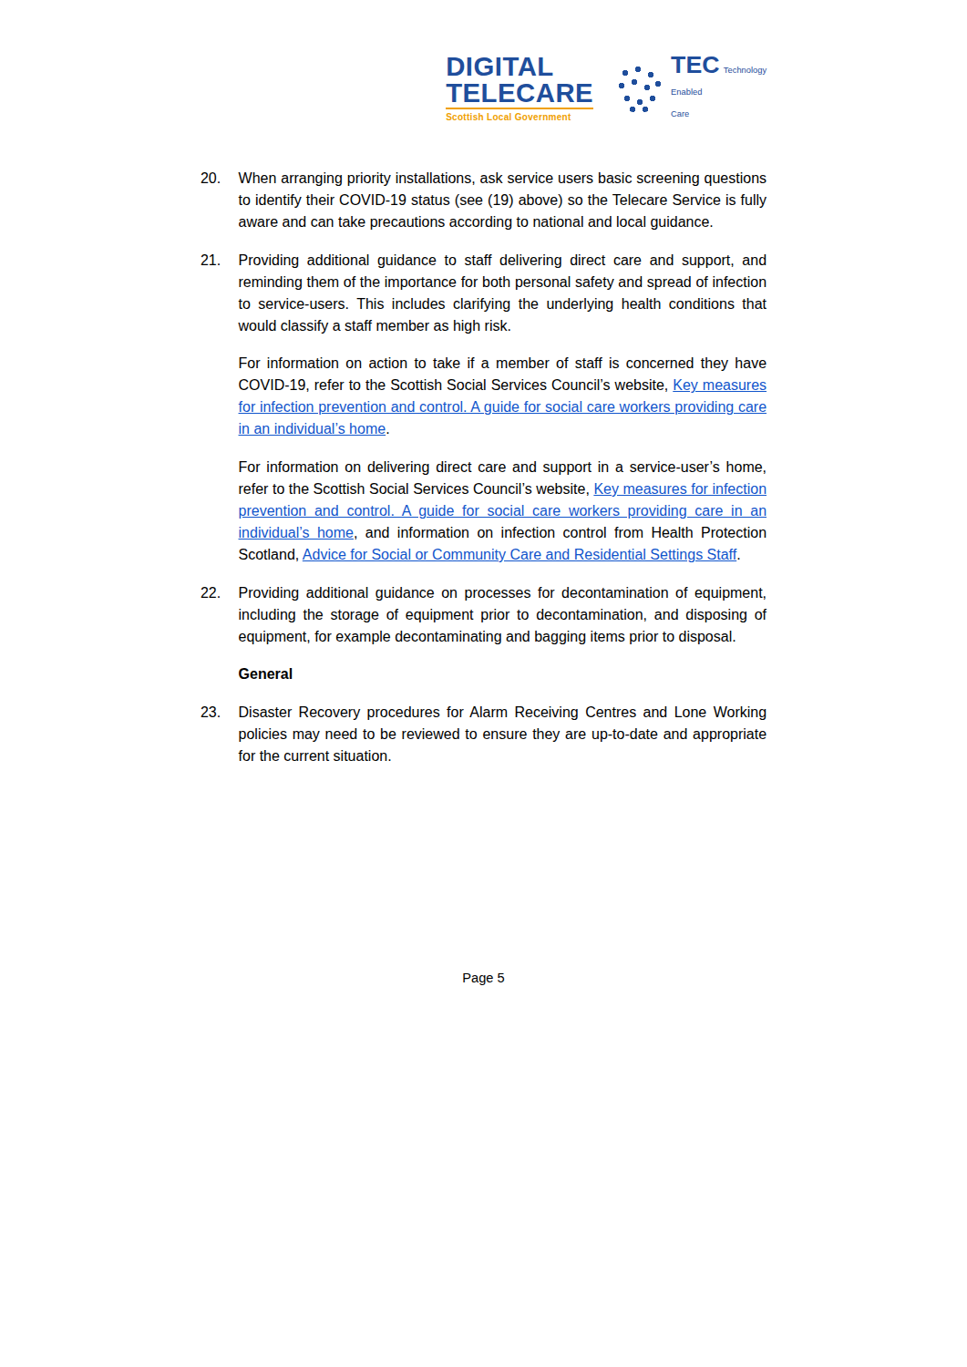DIGITAL
TELECARE
Scottish Local Government
TEC Technology
Enabled
Care
20. When arranging priority installations, ask service users basic screening questions to identify their COVID-19 status (see (19) above) so the Telecare Service is fully aware and can take precautions according to national and local guidance.
21. Providing additional guidance to staff delivering direct care and support, and reminding them of the importance for both personal safety and spread of infection to service-users. This includes clarifying the underlying health conditions that would classify a staff member as high risk.
For information on action to take if a member of staff is concerned they have COVID-19, refer to the Scottish Social Services Council’s website, Key measures for infection prevention and control. A guide for social care workers providing care in an individual’s home.
For information on delivering direct care and support in a service-user’s home, refer to the Scottish Social Services Council’s website, Key measures for infection prevention and control. A guide for social care workers providing care in an individual’s home, and information on infection control from Health Protection Scotland, Advice for Social or Community Care and Residential Settings Staff.
22. Providing additional guidance on processes for decontamination of equipment, including the storage of equipment prior to decontamination, and disposing of equipment, for example decontaminating and bagging items prior to disposal.
General
23. Disaster Recovery procedures for Alarm Receiving Centres and Lone Working policies may need to be reviewed to ensure they are up-to-date and appropriate for the current situation.
Page 5